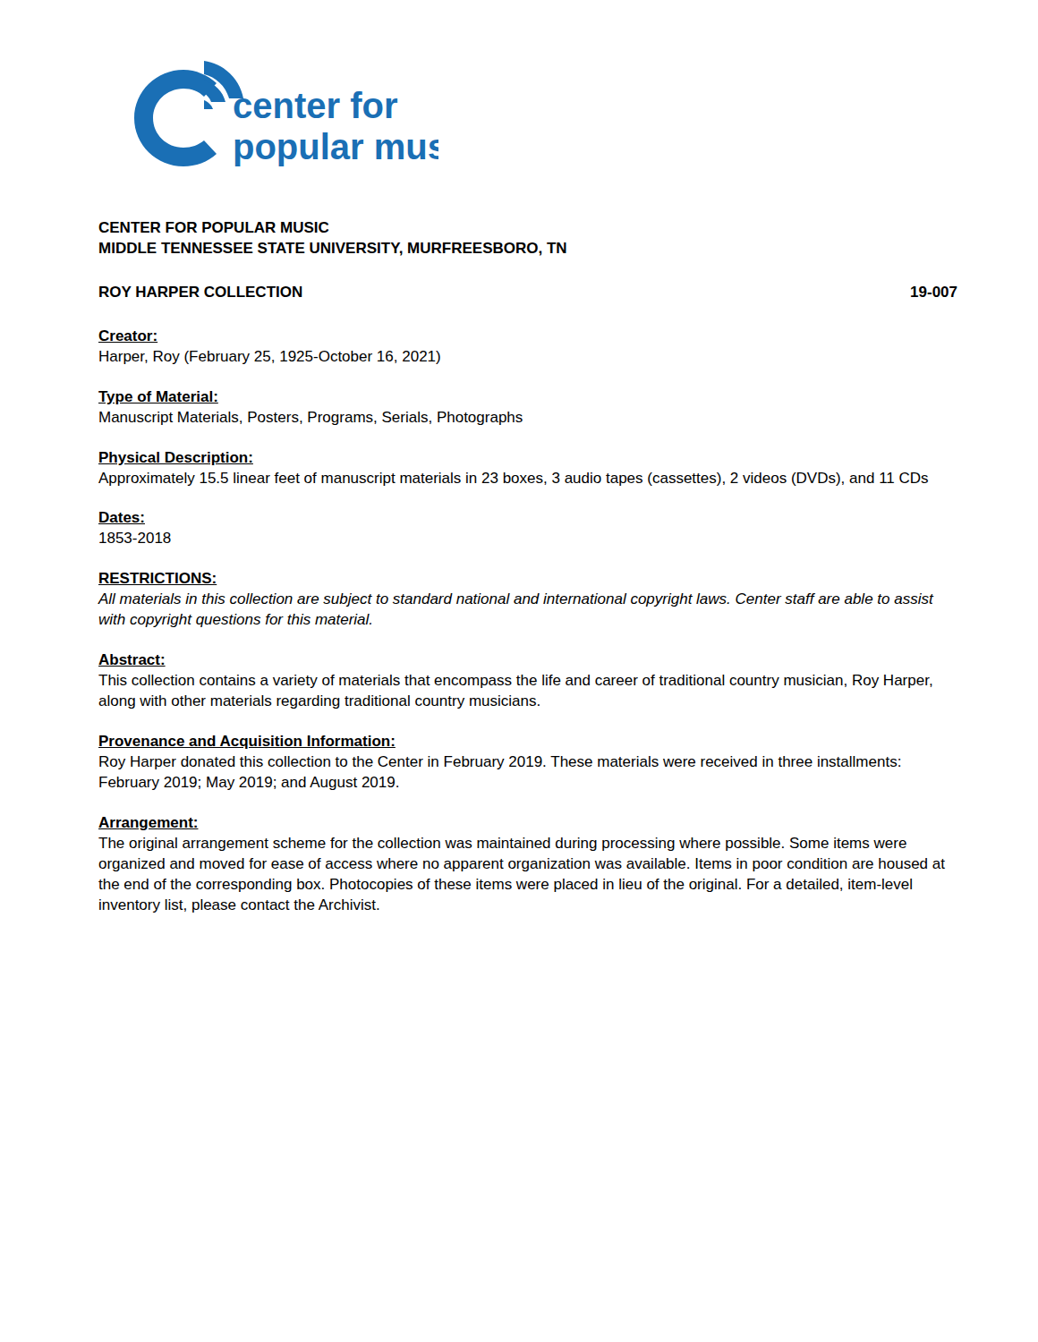center for popular music
CENTER FOR POPULAR MUSIC
MIDDLE TENNESSEE STATE UNIVERSITY, MURFREESBORO, TN
ROY HARPER COLLECTION
19-007
Creator:
Harper, Roy (February 25, 1925-October 16, 2021)
Type of Material:
Manuscript Materials, Posters, Programs, Serials, Photographs
Physical Description:
Approximately 15.5 linear feet of manuscript materials in 23 boxes, 3 audio tapes (cassettes), 2 videos (DVDs), and 11 CDs
Dates:
1853-2018
RESTRICTIONS:
All materials in this collection are subject to standard national and international copyright laws. Center staff are able to assist with copyright questions for this material.
Abstract:
This collection contains a variety of materials that encompass the life and career of traditional country musician, Roy Harper, along with other materials regarding traditional country musicians.
Provenance and Acquisition Information:
Roy Harper donated this collection to the Center in February 2019. These materials were received in three installments: February 2019; May 2019; and August 2019.
Arrangement:
The original arrangement scheme for the collection was maintained during processing where possible. Some items were organized and moved for ease of access where no apparent organization was available. Items in poor condition are housed at the end of the corresponding box. Photocopies of these items were placed in lieu of the original. For a detailed, item-level inventory list, please contact the Archivist.